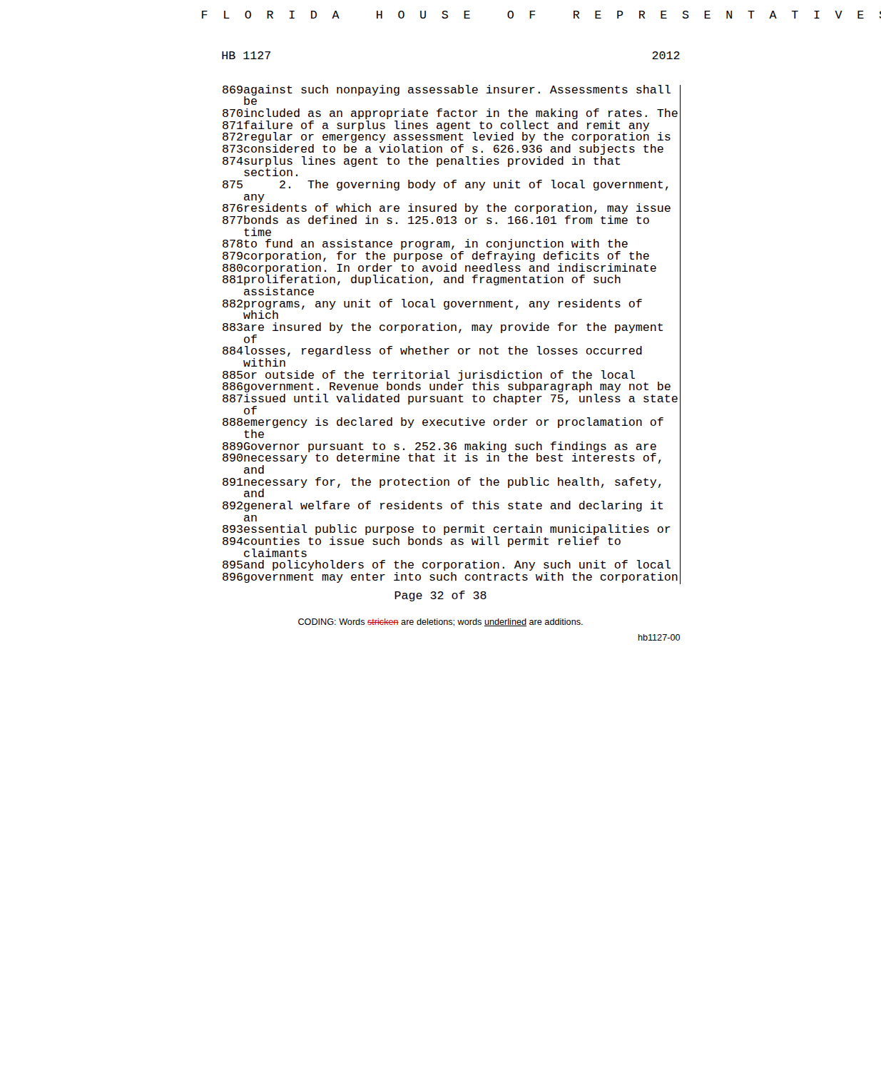F L O R I D A H O U S E O F R E P R E S E N T A T I V E S
HB 1127 2012
| 869 | against such nonpaying assessable insurer. Assessments shall be |
| 870 | included as an appropriate factor in the making of rates. The |
| 871 | failure of a surplus lines agent to collect and remit any |
| 872 | regular or emergency assessment levied by the corporation is |
| 873 | considered to be a violation of s. 626.936 and subjects the |
| 874 | surplus lines agent to the penalties provided in that section. |
| 875 | 2. The governing body of any unit of local government, any |
| 876 | residents of which are insured by the corporation, may issue |
| 877 | bonds as defined in s. 125.013 or s. 166.101 from time to time |
| 878 | to fund an assistance program, in conjunction with the |
| 879 | corporation, for the purpose of defraying deficits of the |
| 880 | corporation. In order to avoid needless and indiscriminate |
| 881 | proliferation, duplication, and fragmentation of such assistance |
| 882 | programs, any unit of local government, any residents of which |
| 883 | are insured by the corporation, may provide for the payment of |
| 884 | losses, regardless of whether or not the losses occurred within |
| 885 | or outside of the territorial jurisdiction of the local |
| 886 | government. Revenue bonds under this subparagraph may not be |
| 887 | issued until validated pursuant to chapter 75, unless a state of |
| 888 | emergency is declared by executive order or proclamation of the |
| 889 | Governor pursuant to s. 252.36 making such findings as are |
| 890 | necessary to determine that it is in the best interests of, and |
| 891 | necessary for, the protection of the public health, safety, and |
| 892 | general welfare of residents of this state and declaring it an |
| 893 | essential public purpose to permit certain municipalities or |
| 894 | counties to issue such bonds as will permit relief to claimants |
| 895 | and policyholders of the corporation. Any such unit of local |
| 896 | government may enter into such contracts with the corporation |
Page 32 of 38
CODING: Words stricken are deletions; words underlined are additions.
hb1127-00